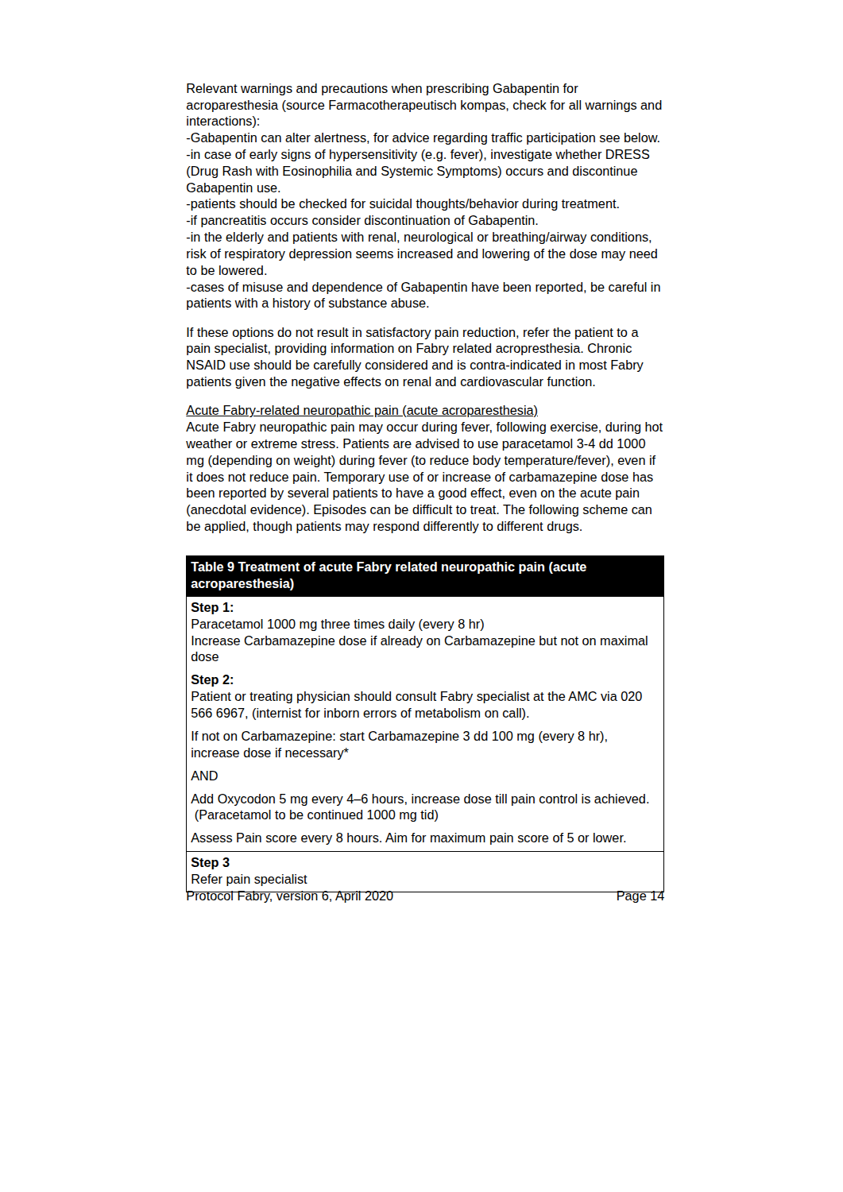Relevant warnings and precautions when prescribing Gabapentin for acroparesthesia (source Farmacotherapeutisch kompas, check for all warnings and interactions):
-Gabapentin can alter alertness, for advice regarding traffic participation see below.
-in case of early signs of hypersensitivity (e.g. fever), investigate whether DRESS (Drug Rash with Eosinophilia and Systemic Symptoms) occurs and discontinue Gabapentin use.
-patients should be checked for suicidal thoughts/behavior during treatment.
-if pancreatitis occurs consider discontinuation of Gabapentin.
-in the elderly and patients with renal, neurological or breathing/airway conditions, risk of respiratory depression seems increased and lowering of the dose may need to be lowered.
-cases of misuse and dependence of Gabapentin have been reported, be careful in patients with a history of substance abuse.
If these options do not result in satisfactory pain reduction, refer the patient to a pain specialist, providing information on Fabry related acropresthesia. Chronic NSAID use should be carefully considered and is contra-indicated in most Fabry patients given the negative effects on renal and cardiovascular function.
Acute Fabry-related neuropathic pain (acute acroparesthesia)
Acute Fabry neuropathic pain may occur during fever, following exercise, during hot weather or extreme stress. Patients are advised to use paracetamol 3-4 dd 1000 mg (depending on weight) during fever (to reduce body temperature/fever), even if it does not reduce pain. Temporary use of or increase of carbamazepine dose has been reported by several patients to have a good effect, even on the acute pain (anecdotal evidence). Episodes can be difficult to treat. The following scheme can be applied, though patients may respond differently to different drugs.
| Table 9 Treatment of acute Fabry related neuropathic pain (acute acroparesthesia) |
| Step 1: Paracetamol 1000 mg three times daily (every 8 hr) Increase Carbamazepine dose if already on Carbamazepine but not on maximal dose Step 2: Patient or treating physician should consult Fabry specialist at the AMC via 020 566 6967, (internist for inborn errors of metabolism on call). If not on Carbamazepine: start Carbamazepine 3 dd 100 mg (every 8 hr), increase dose if necessary* AND Add Oxycodon 5 mg every 4–6 hours, increase dose till pain control is achieved. (Paracetamol to be continued 1000 mg tid) Assess Pain score every 8 hours. Aim for maximum pain score of 5 or lower. |
| Step 3 Refer pain specialist |
Protocol Fabry, version 6, April 2020
Page 14